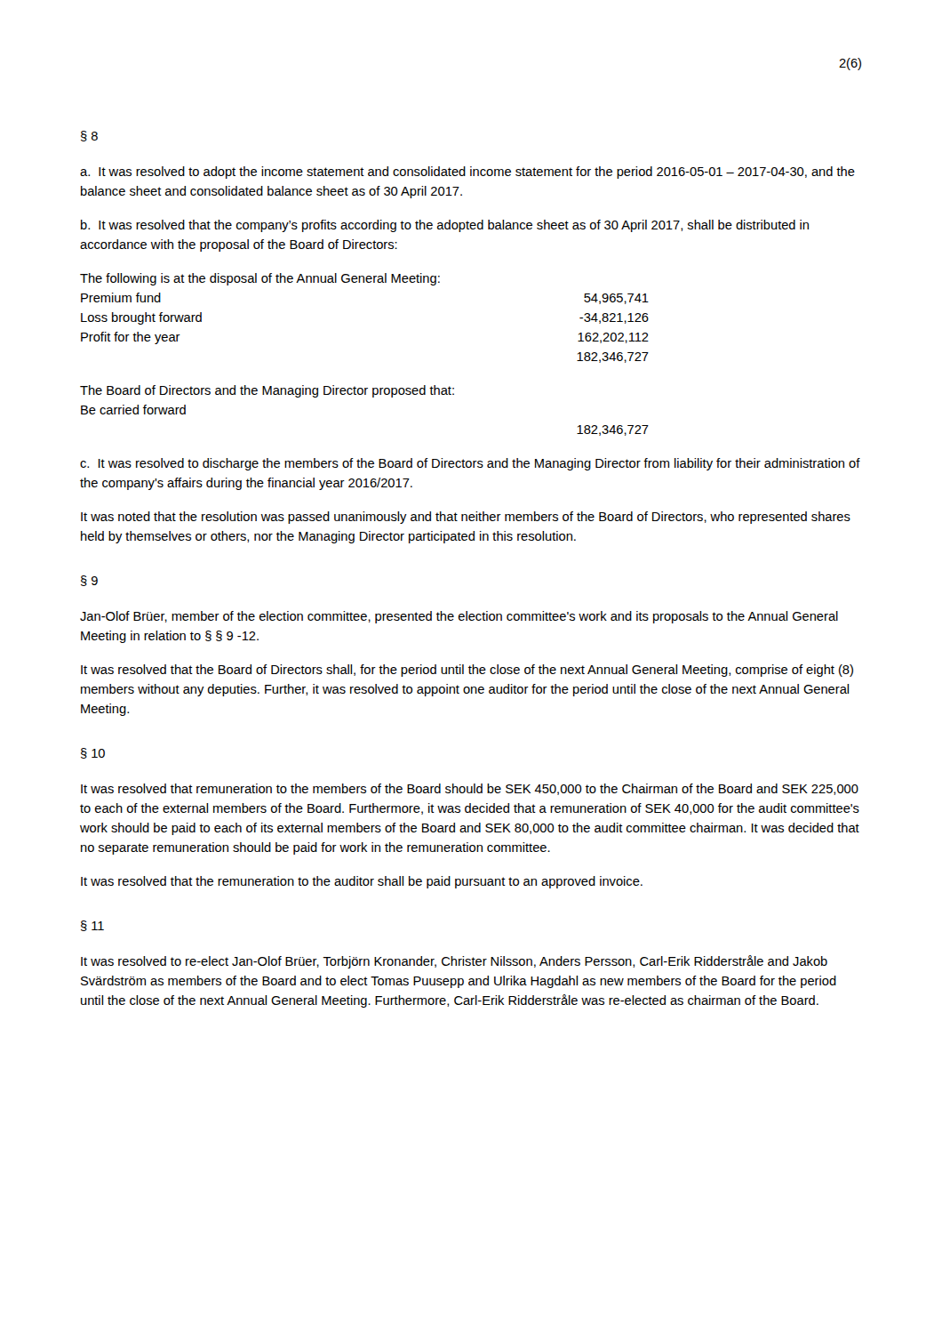2(6)
§ 8
a. It was resolved to adopt the income statement and consolidated income statement for the period 2016-05-01 – 2017-04-30, and the balance sheet and consolidated balance sheet as of 30 April 2017.
b. It was resolved that the company’s profits according to the adopted balance sheet as of 30 April 2017, shall be distributed in accordance with the proposal of the Board of Directors:
| The following is at the disposal of the Annual General Meeting: | |
| Premium fund | 54,965,741 |
| Loss brought forward | -34,821,126 |
| Profit for the year | 162,202,112 |
| | 182,346,727 |
| The Board of Directors and the Managing Director proposed that: | |
| Be carried forward | |
| | 182,346,727 |
c. It was resolved to discharge the members of the Board of Directors and the Managing Director from liability for their administration of the company's affairs during the financial year 2016/2017.
It was noted that the resolution was passed unanimously and that neither members of the Board of Directors, who represented shares held by themselves or others, nor the Managing Director participated in this resolution.
§ 9
Jan-Olof Brüer, member of the election committee, presented the election committee's work and its proposals to the Annual General Meeting in relation to § § 9 -12.
It was resolved that the Board of Directors shall, for the period until the close of the next Annual General Meeting, comprise of eight (8) members without any deputies. Further, it was resolved to appoint one auditor for the period until the close of the next Annual General Meeting.
§ 10
It was resolved that remuneration to the members of the Board should be SEK 450,000 to the Chairman of the Board and SEK 225,000 to each of the external members of the Board. Furthermore, it was decided that a remuneration of SEK 40,000 for the audit committee's work should be paid to each of its external members of the Board and SEK 80,000 to the audit committee chairman. It was decided that no separate remuneration should be paid for work in the remuneration committee.
It was resolved that the remuneration to the auditor shall be paid pursuant to an approved invoice.
§ 11
It was resolved to re-elect Jan-Olof Brüer, Torbjörn Kronander, Christer Nilsson, Anders Persson, Carl-Erik Ridderstråle and Jakob Svärdström as members of the Board and to elect Tomas Puusepp and Ulrika Hagdahl as new members of the Board for the period until the close of the next Annual General Meeting. Furthermore, Carl-Erik Ridderstråle was re-elected as chairman of the Board.